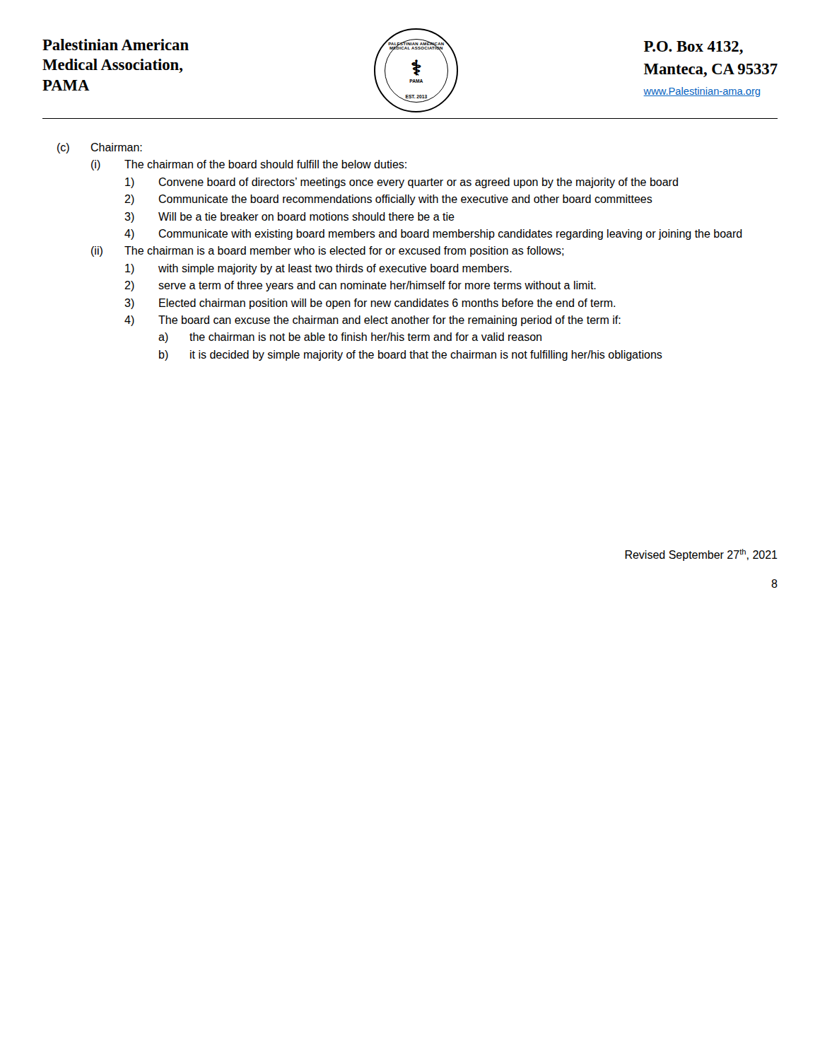Palestinian American
Medical Association,
PAMA
PALESTINIAN AMERICAN MEDICAL ASSOCIATION
⚕
PAMA
EST. 2013
P.O. Box 4132,
Manteca, CA 95337
www.Palestinian-ama.org
(c) Chairman:
(i) The chairman of the board should fulfill the below duties:
1) Convene board of directors’ meetings once every quarter or as agreed upon by the majority of the board
2) Communicate the board recommendations officially with the executive and other board committees
3) Will be a tie breaker on board motions should there be a tie
4) Communicate with existing board members and board membership candidates regarding leaving or joining the board
(ii) The chairman is a board member who is elected for or excused from position as follows;
1) with simple majority by at least two thirds of executive board members.
2) serve a term of three years and can nominate her/himself for more terms without a limit.
3) Elected chairman position will be open for new candidates 6 months before the end of term.
4) The board can excuse the chairman and elect another for the remaining period of the term if:
a) the chairman is not be able to finish her/his term and for a valid reason
b) it is decided by simple majority of the board that the chairman is not fulfilling her/his obligations
Revised September 27th, 2021
8